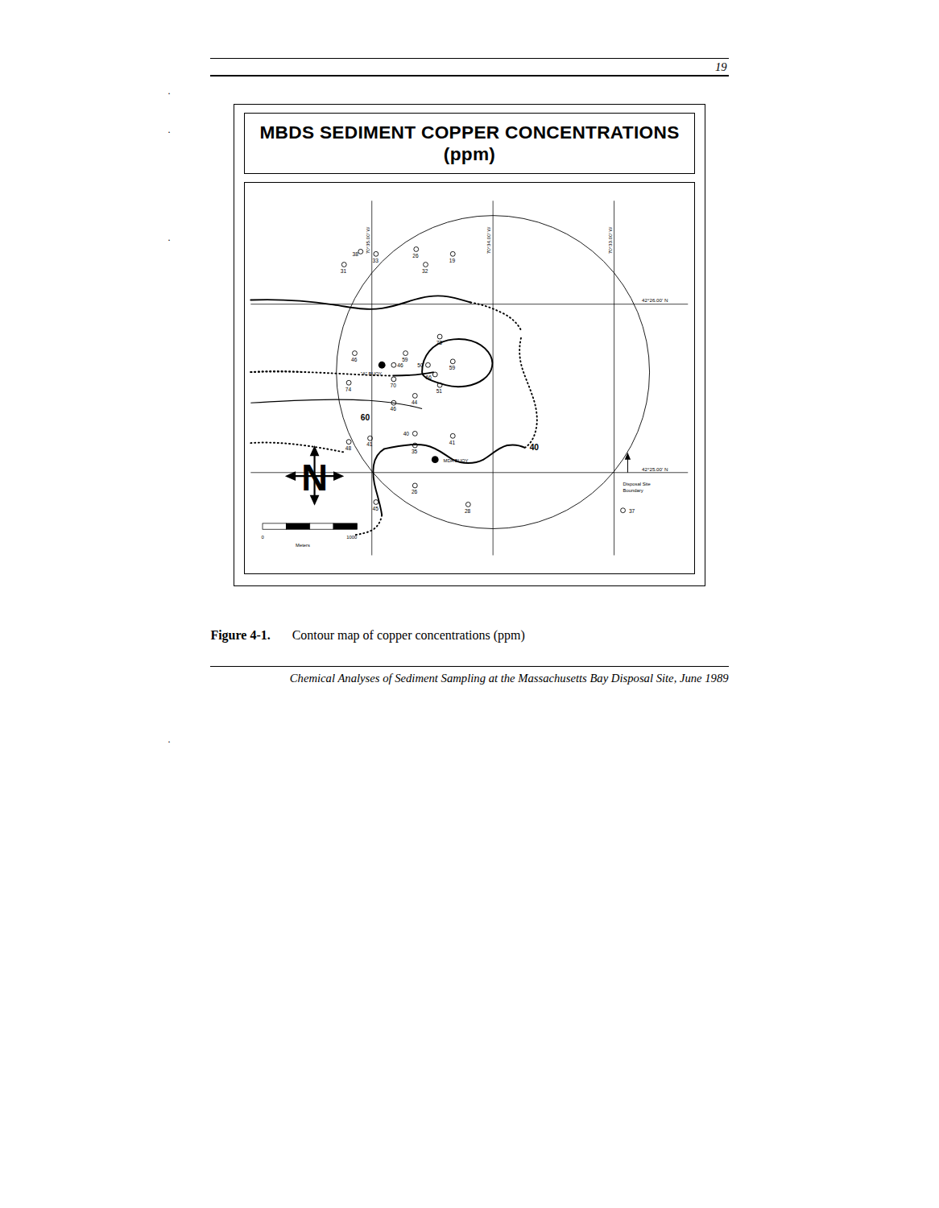. . .
.
19
MBDS SEDIMENT COPPER CONCENTRATIONS (ppm)
MBDS sediment copper concentrations contour map Map with circular disposal site boundary, latitude and longitude grid lines, numbered sample stations, 40 ppm and 60 ppm contour lines, north arrow and scale bar. 70°35.00' W 70°34.00' W 70°33.00' W 42°26.00' N 42°25.00' N Disposal Site Boundary 60 40 38 33 26 19 31 32 73 46 59 46 50 59 66 70 74 51 44 46 40 41 41 48 35 26 45 28 37 "A" BUOY MDA BUOY N 0 1000 Meters
Figure 4-1. Contour map of copper concentrations (ppm)
Chemical Analyses of Sediment Sampling at the Massachusetts Bay Disposal Site, June 1989